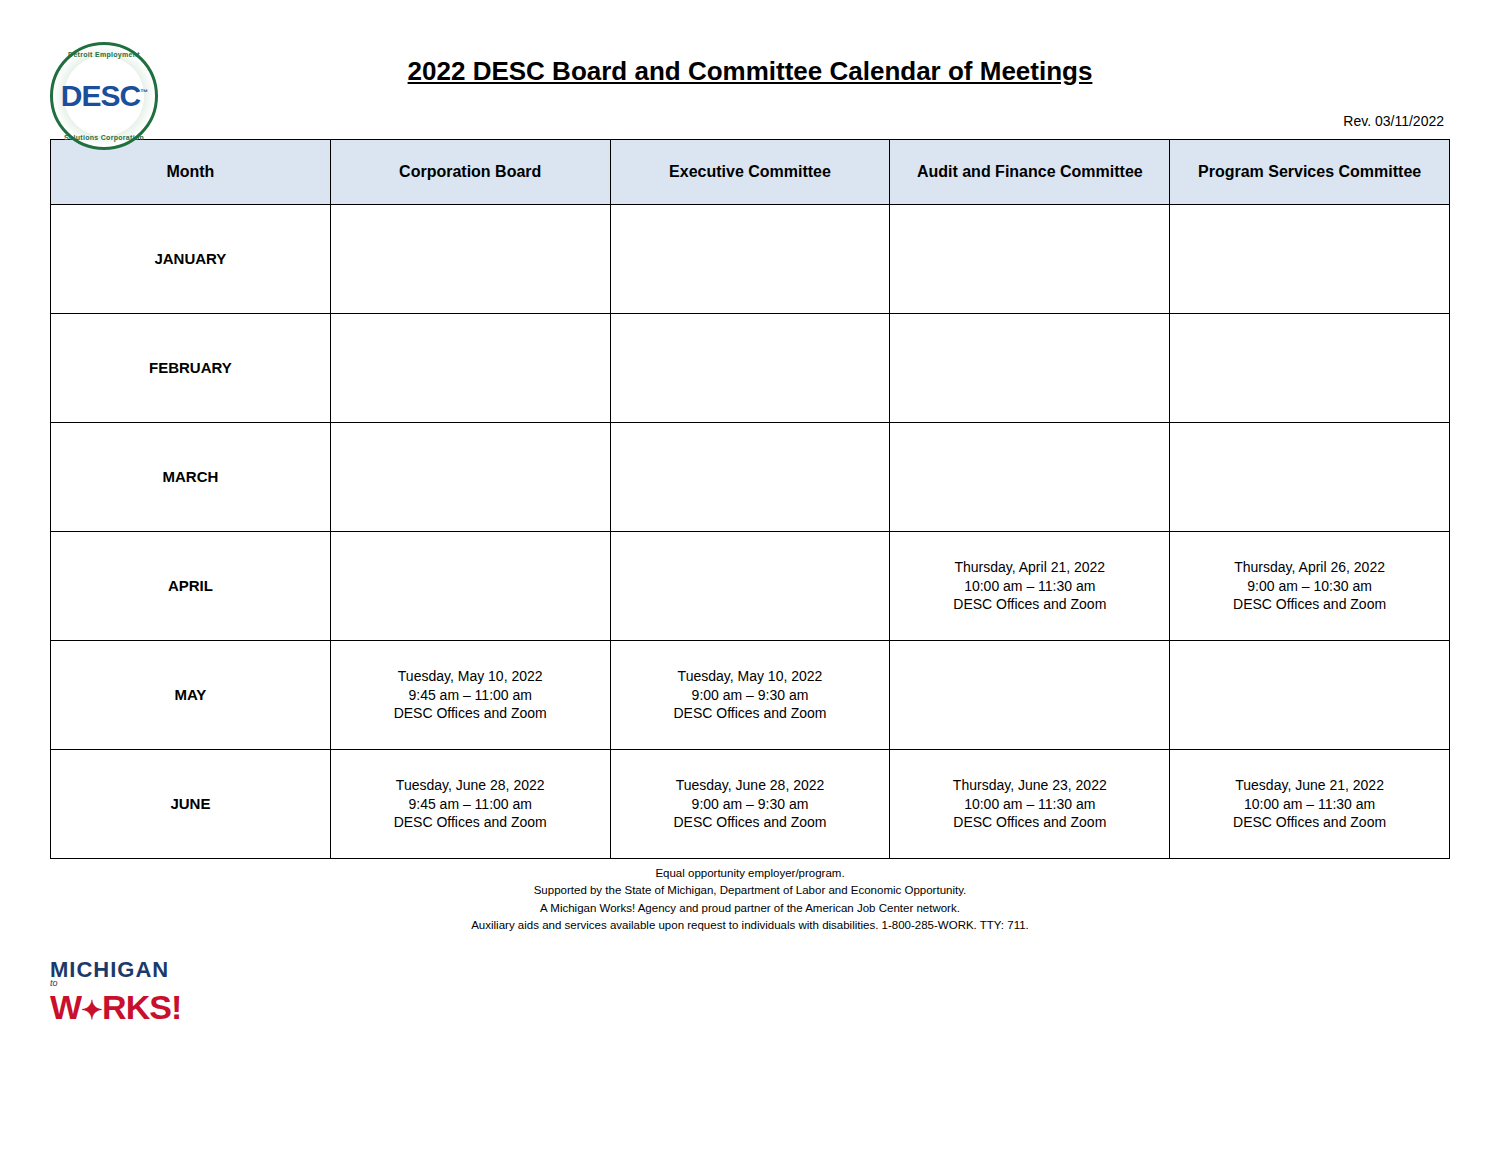DESC™
2022 DESC Board and Committee Calendar of Meetings
Rev. 03/11/2022
| Month | Corporation Board | Executive Committee | Audit and Finance Committee | Program Services Committee |
| --- | --- | --- | --- | --- |
| JANUARY | | | | |
| FEBRUARY | | | | |
| MARCH | | | | |
| APRIL | | | Thursday, April 21, 2022 10:00 am – 11:30 am DESC Offices and Zoom | Thursday, April 26, 2022 9:00 am – 10:30 am DESC Offices and Zoom |
| MAY | Tuesday, May 10, 2022 9:45 am – 11:00 am DESC Offices and Zoom | Tuesday, May 10, 2022 9:00 am – 9:30 am DESC Offices and Zoom | | |
| JUNE | Tuesday, June 28, 2022 9:45 am – 11:00 am DESC Offices and Zoom | Tuesday, June 28, 2022 9:00 am – 9:30 am DESC Offices and Zoom | Thursday, June 23, 2022 10:00 am – 11:30 am DESC Offices and Zoom | Tuesday, June 21, 2022 10:00 am – 11:30 am DESC Offices and Zoom |
Equal opportunity employer/program.
Supported by the State of Michigan, Department of Labor and Economic Opportunity.
A Michigan Works! Agency and proud partner of the American Job Center network.
Auxiliary aids and services available upon request to individuals with disabilities. 1-800-285-WORK. TTY: 711.
MICHIGAN
to
W✦RKS!